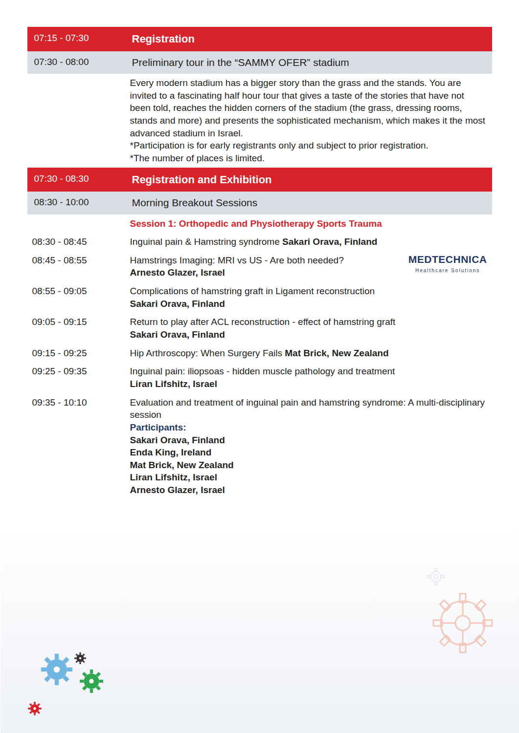| 07:15 - 07:30 | Registration |
| 07:30 - 08:00 | Preliminary tour in the “SAMMY OFER” stadium |
| | Every modern stadium has a bigger story than the grass and the stands. You are invited to a fascinating half hour tour that gives a taste of the stories that have not been told, reaches the hidden corners of the stadium (the grass, dressing rooms, stands and more) and presents the sophisticated mechanism, which makes it the most advanced stadium in Israel. *Participation is for early registrants only and subject to prior registration. *The number of places is limited. |
| 07:30 - 08:30 | Registration and Exhibition |
| 08:30 - 10:00 | Morning Breakout Sessions |
| | Session 1: Orthopedic and Physiotherapy Sports Trauma |
| 08:30 - 08:45 | Inguinal pain & Hamstring syndrome Sakari Orava, Finland |
| 08:45 - 08:55 | MEDTECHNICA Healthcare Solutions Hamstrings Imaging: MRI vs US - Are both needed? Arnesto Glazer, Israel |
| 08:55 - 09:05 | Complications of hamstring graft in Ligament reconstruction Sakari Orava, Finland |
| 09:05 - 09:15 | Return to play after ACL reconstruction - effect of hamstring graft Sakari Orava, Finland |
| 09:15 - 09:25 | Hip Arthroscopy: When Surgery Fails Mat Brick, New Zealand |
| 09:25 - 09:35 | Inguinal pain: iliopsoas - hidden muscle pathology and treatment Liran Lifshitz, Israel |
| 09:35 - 10:10 | Evaluation and treatment of inguinal pain and hamstring syndrome: A multi-disciplinary session Participants: Sakari Orava, Finland Enda King, Ireland Mat Brick, New Zealand Liran Lifshitz, Israel Arnesto Glazer, Israel |